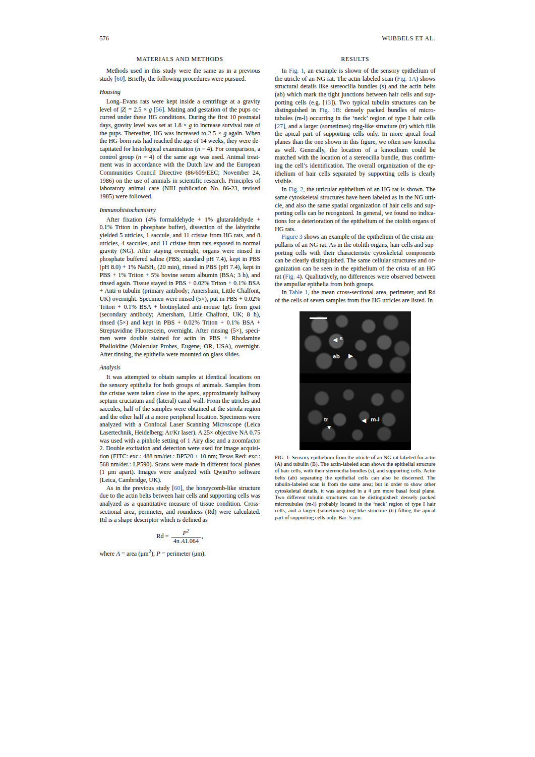576
WUBBELS ET AL.
MATERIALS AND METHODS
Methods used in this study were the same as in a previous study [60]. Briefly, the following procedures were pursued.
Housing
Long–Evans rats were kept inside a centrifuge at a gravity level of |Z| = 2.5 × g [56]. Mating and gestation of the pups occurred under these HG conditions. During the first 10 postnatal days, gravity level was set at 1.8 × g to increase survival rate of the pups. Thereafter, HG was increased to 2.5 × g again. When the HG-born rats had reached the age of 14 weeks, they were decapitated for histological examination (n = 4). For comparison, a control group (n = 4) of the same age was used. Animal treatment was in accordance with the Dutch law and the European Communities Council Directive (86/609/EEC; November 24, 1986) on the use of animals in scientific research. Principles of laboratory animal care (NIH publication No. 86-23, revised 1985) were followed.
Immunohistochemistry
After fixation (4% formaldehyde + 1% glutaraldehyde + 0.1% Triton in phosphate buffer), dissection of the labyrinths yielded 5 utricles, 1 saccule, and 11 cristae from HG rats, and 8 utricles, 4 saccules, and 11 cristae from rats exposed to normal gravity (NG). After staying overnight, organs were rinsed in phosphate buffered saline (PBS; standard pH 7.4), kept in PBS (pH 8.0) + 1% NaBH4 (20 min), rinsed in PBS (pH 7.4), kept in PBS + 1% Triton + 5% bovine serum albumin (BSA; 3 h), and rinsed again. Tissue stayed in PBS + 0.02% Triton + 0.1% BSA + Anti-α tubulin (primary antibody; Amersham, Little Chalfont, UK) overnight. Specimen were rinsed (5×), put in PBS + 0.02% Triton + 0.1% BSA + biotinylated anti-mouse IgG from goat (secondary antibody; Amersham, Little Chalfont, UK; 8 h), rinsed (5×) and kept in PBS + 0.02% Triton + 0.1% BSA + Streptavidine Fluorescein, overnight. After rinsing (5×), specimen were double stained for actin in PBS + Rhodamine Phalloidine (Molecular Probes, Eugene, OR, USA), overnight. After rinsing, the epithelia were mounted on glass slides.
Analysis
It was attempted to obtain samples at identical locations on the sensory epithelia for both groups of animals. Samples from the cristae were taken close to the apex, approximately halfway septum cruciatum and (lateral) canal wall. From the utricles and saccules, half of the samples were obtained at the striola region and the other half at a more peripheral location. Specimens were analyzed with a Confocal Laser Scanning Microscope (Leica Lasertechnik, Heidelberg; Ar/Kr laser). A 25× objective NA 0.75 was used with a pinhole setting of 1 Airy disc and a zoomfactor 2. Double excitation and detection were used for image acquisition (FITC: exc.: 488 nm/det.: BP520 ± 10 nm; Texas Red: exc.: 568 nm/det.: LP590). Scans were made in different focal planes (1 μm apart). Images were analyzed with QwinPro software (Leica, Cambridge, UK).
As in the previous study [60], the honeycomb-like structure due to the actin belts between hair cells and supporting cells was analyzed as a quantitative measure of tissue condition. Cross-sectional area, perimeter, and roundness (Rd) were calculated. Rd is a shape descriptor which is defined as
Rd = P2 4π A1.064 ,
where A = area (μm2); P = perimeter (μm).
RESULTS
In Fig. 1, an example is shown of the sensory epithelium of the utricle of an NG rat. The actin-labeled scan (Fig. 1A) shows structural details like stereocilia bundles (s) and the actin belts (ab) which mark the tight junctions between hair cells and supporting cells (e.g. [13]). Two typical tubulin structures can be distinguished in Fig. 1B: densely packed bundles of microtubules (m-l) occurring in the ‘neck’ region of type I hair cells [27], and a larger (sometimes) ring-like structure (tr) which fills the apical part of supporting cells only. In more apical focal planes than the one shown in this figure, we often saw kinocilia as well. Generally, the location of a kinocilium could be matched with the location of a stereocilia bundle, thus confirming the cell’s identification. The overall organization of the epithelium of hair cells separated by supporting cells is clearly visible.
In Fig. 2, the utricular epithelium of an HG rat is shown. The same cytoskeletal structures have been labeled as in the NG utricle, and also the same spatial organization of hair cells and supporting cells can be recognized. In general, we found no indications for a deterioration of the epithelium of the otolith organs of HG rats.
Figure 3 shows an example of the epithelium of the crista ampullaris of an NG rat. As in the otolith organs, hair cells and supporting cells with their characteristic cytoskeletal components can be clearly distinguished. The same cellular structures and organization can be seen in the epithelium of the crista of an HG rat (Fig. 4). Qualitatively, no differences were observed between the ampullar epithelia from both groups.
In Table 1, the mean cross-sectional area, perimeter, and Rd of the cells of seven samples from five HG utricles are listed. In
◀
s
ab
▶
(A)
tr
▼
◀
m-l
(B)
FIG. 1. Sensory epithelium from the utricle of an NG rat labeled for actin (A) and tubulin (B). The actin-labeled scan shows the epithelial structure of hair cells, with their stereocilia bundles (s), and supporting cells. Actin belts (ab) separating the epithelial cells can also be discerned. The tubulin-labeled scan is from the same area; but in order to show other cytoskeletal details, it was acquired in a 4 μm more basal focal plane. Two different tubulin structures can be distinguished: densely packed microtubules (m-l) probably located in the ‘neck’ region of type I hair cells, and a larger (sometimes) ring-like structure (tr) filling the apical part of supporting cells only. Bar: 5 μm.